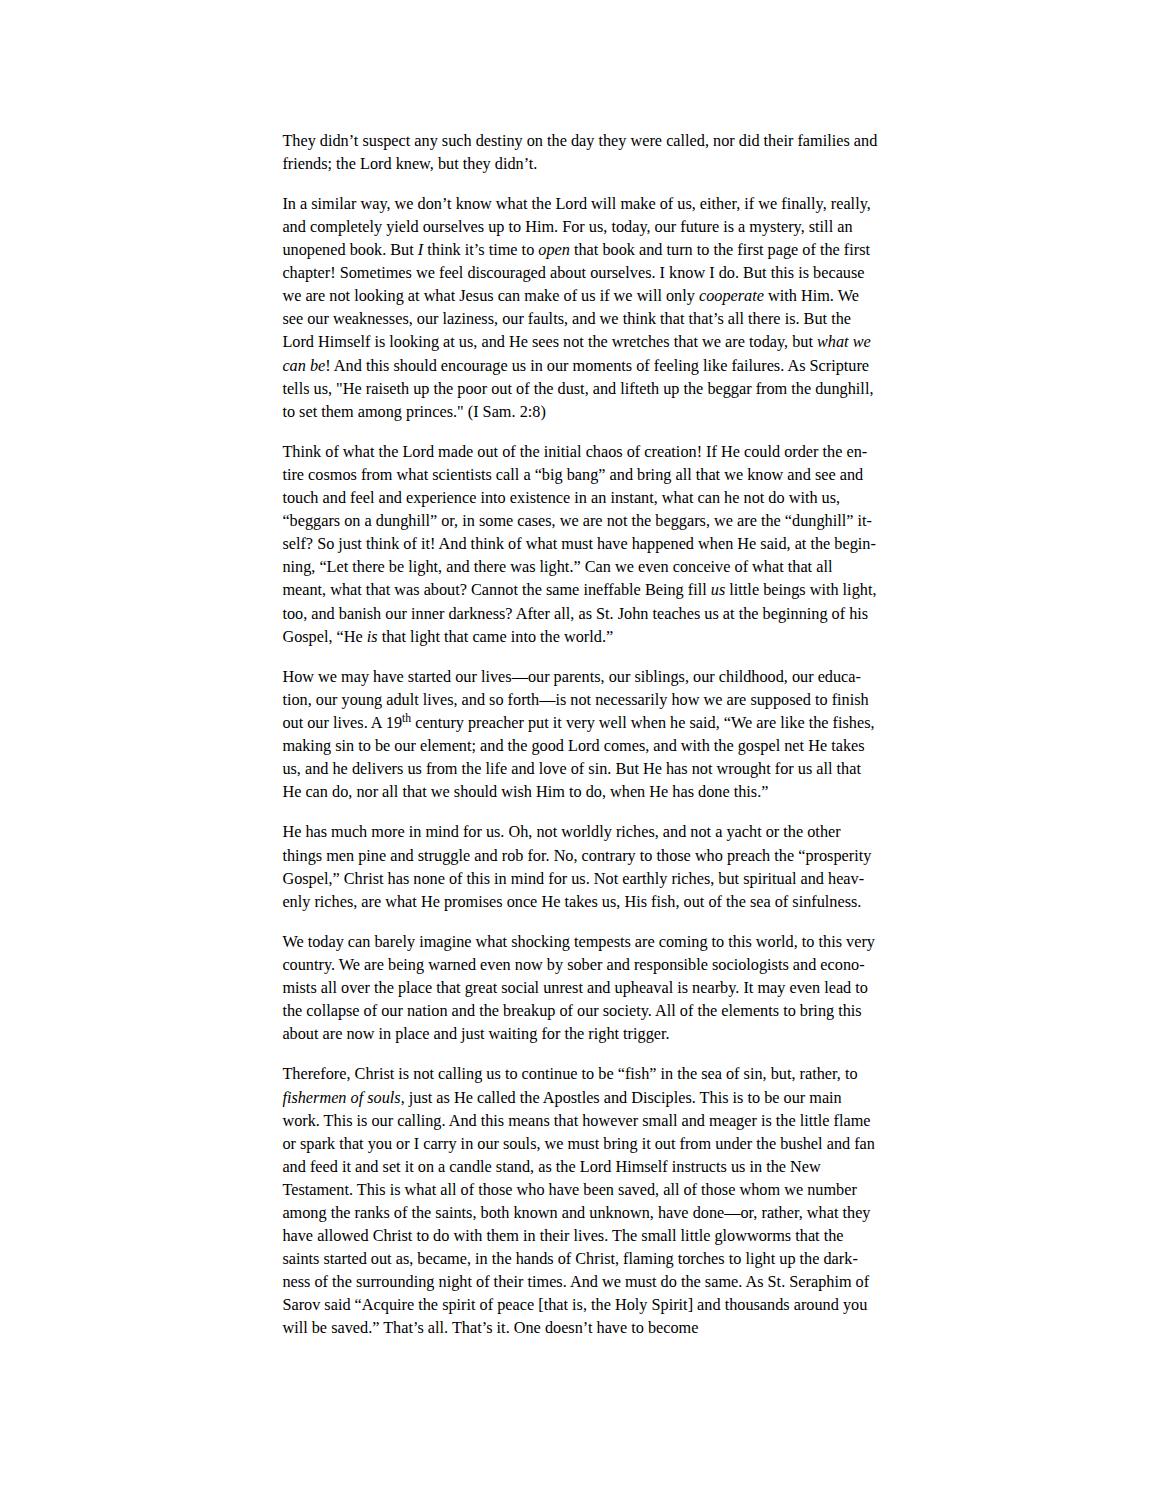They didn’t suspect any such destiny on the day they were called, nor did their families and friends; the Lord knew, but they didn’t.
In a similar way, we don’t know what the Lord will make of us, either, if we finally, really, and completely yield ourselves up to Him. For us, today, our future is a mystery, still an unopened book. But I think it’s time to open that book and turn to the first page of the first chapter! Sometimes we feel discouraged about ourselves. I know I do. But this is because we are not looking at what Jesus can make of us if we will only cooperate with Him. We see our weaknesses, our laziness, our faults, and we think that that’s all there is. But the Lord Himself is looking at us, and He sees not the wretches that we are today, but what we can be! And this should encourage us in our moments of feeling like failures. As Scripture tells us, "He raiseth up the poor out of the dust, and lifteth up the beggar from the dunghill, to set them among princes." (I Sam. 2:8)
Think of what the Lord made out of the initial chaos of creation! If He could order the entire cosmos from what scientists call a “big bang” and bring all that we know and see and touch and feel and experience into existence in an instant, what can he not do with us, “beggars on a dunghill” or, in some cases, we are not the beggars, we are the “dunghill” itself? So just think of it! And think of what must have happened when He said, at the beginning, “Let there be light, and there was light.” Can we even conceive of what that all meant, what that was about? Cannot the same ineffable Being fill us little beings with light, too, and banish our inner darkness? After all, as St. John teaches us at the beginning of his Gospel, “He is that light that came into the world.”
How we may have started our lives—our parents, our siblings, our childhood, our education, our young adult lives, and so forth—is not necessarily how we are supposed to finish out our lives. A 19th century preacher put it very well when he said, “We are like the fishes, making sin to be our element; and the good Lord comes, and with the gospel net He takes us, and he delivers us from the life and love of sin. But He has not wrought for us all that He can do, nor all that we should wish Him to do, when He has done this.”
He has much more in mind for us. Oh, not worldly riches, and not a yacht or the other things men pine and struggle and rob for. No, contrary to those who preach the “prosperity Gospel,” Christ has none of this in mind for us. Not earthly riches, but spiritual and heavenly riches, are what He promises once He takes us, His fish, out of the sea of sinfulness.
We today can barely imagine what shocking tempests are coming to this world, to this very country. We are being warned even now by sober and responsible sociologists and economists all over the place that great social unrest and upheaval is nearby. It may even lead to the collapse of our nation and the breakup of our society. All of the elements to bring this about are now in place and just waiting for the right trigger.
Therefore, Christ is not calling us to continue to be “fish” in the sea of sin, but, rather, to fishermen of souls, just as He called the Apostles and Disciples. This is to be our main work. This is our calling. And this means that however small and meager is the little flame or spark that you or I carry in our souls, we must bring it out from under the bushel and fan and feed it and set it on a candle stand, as the Lord Himself instructs us in the New Testament. This is what all of those who have been saved, all of those whom we number among the ranks of the saints, both known and unknown, have done—or, rather, what they have allowed Christ to do with them in their lives. The small little glowworms that the saints started out as, became, in the hands of Christ, flaming torches to light up the darkness of the surrounding night of their times. And we must do the same. As St. Seraphim of Sarov said “Acquire the spirit of peace [that is, the Holy Spirit] and thousands around you will be saved.” That’s all. That’s it. One doesn’t have to become